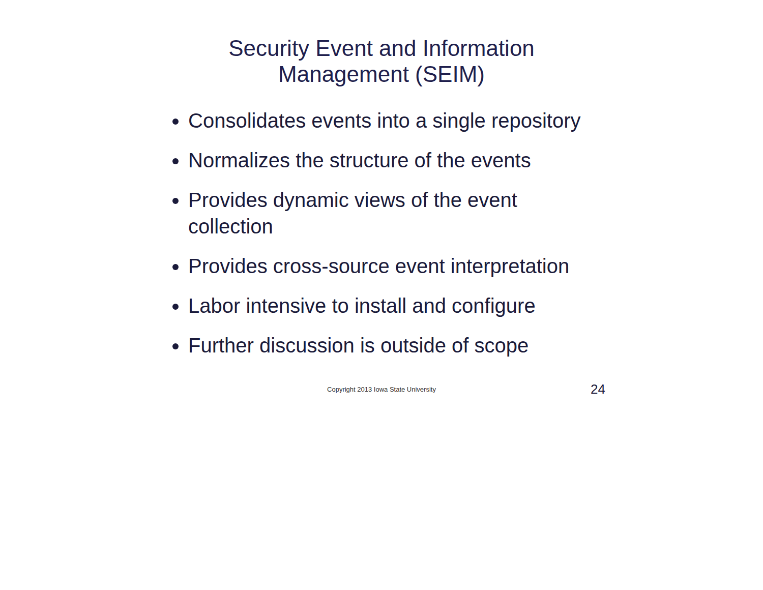Security Event and Information
Management (SEIM)
Consolidates events into a single repository
Normalizes the structure of the events
Provides dynamic views of the event collection
Provides cross-source event interpretation
Labor intensive to install and configure
Further discussion is outside of scope
Copyright 2013 Iowa State University
24